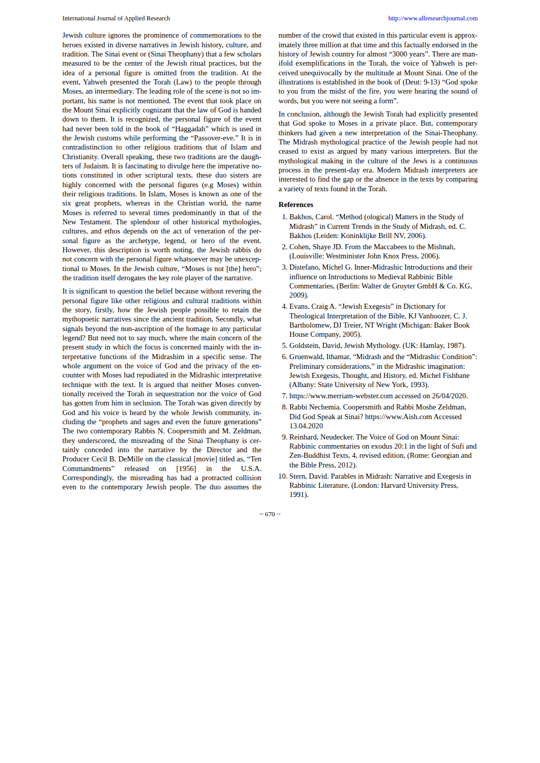International Journal of Applied Research http://www.allresearchjournal.com
Jewish culture ignores the prominence of commemorations to the heroes existed in diverse narratives in Jewish history, culture, and tradition. The Sinai event or (Sinai Theophany) that a few scholars measured to be the center of the Jewish ritual practices, but the idea of a personal figure is omitted from the tradition. At the event, Yahweh presented the Torah (Law) to the people through Moses, an intermediary. The leading role of the scene is not so important, his name is not mentioned. The event that took place on the Mount Sinai explicitly cognizant that the law of God is handed down to them. It is recognized, the personal figure of the event had never been told in the book of “Haggadah” which is used in the Jewish customs while performing the “Passover-eve.” It is in contradistinction to other religious traditions that of Islam and Christianity. Overall speaking, these two traditions are the daughters of Judaism. It is fascinating to divulge here the imperative notions constituted in other scriptural texts, these duo sisters are highly concerned with the personal figures (e.g Moses) within their religious traditions. In Islam, Moses is known as one of the six great prophets, whereas in the Christian world, the name Moses is referred to several times predominantly in that of the New Testament. The splendour of other historical mythologies, cultures, and ethos depends on the act of veneration of the personal figure as the archetype, legend, or hero of the event. However, this description is worth noting, the Jewish rabbis do not concern with the personal figure whatsoever may be unexceptional to Moses. In the Jewish culture, “Moses is not [the] hero”; the tradition itself derogates the key role player of the narrative.
It is significant to question the belief because without revering the personal figure like other religious and cultural traditions within the story, firstly, how the Jewish people possible to retain the mythopoetic narratives since the ancient tradition, Secondly, what signals beyond the non-ascription of the homage to any particular legend? But need not to say much, where the main concern of the present study in which the focus is concerned mainly with the interpretative functions of the Midrashim in a specific sense. The whole argument on the voice of God and the privacy of the encounter with Moses had repudiated in the Midrashic interpretative technique with the text. It is argued that neither Moses conventionally received the Torah in sequestration nor the voice of God has gotten from him in seclusion. The Torah was given directly by God and his voice is heard by the whole Jewish community, including the “prophets and sages and even the future generations” The two contemporary Rabbis N. Coopersmith and M. Zeldman, they underscored, the misreading of the Sinai Theophany is certainly conceded into the narrative by the Director and the Producer Cecil B. DeMille on the classical [movie] titled as, “Ten Commandments” released on [1956] in the U.S.A. Correspondingly, the misreading has had a protracted collision even to the contemporary Jewish people. The duo assumes the number of the crowd that existed in this particular event is approximately three million at that time and this factually endorsed in the history of Jewish country for almost “3000 years”. There are manifold exemplifications in the Torah, the voice of Yahweh is perceived unequivocally by the multitude at Mount Sinai. One of the illustrations is established in the book of (Deut: 9-13) “God spoke to you from the midst of the fire, you were hearing the sound of words, but you were not seeing a form”.
In conclusion, although the Jewish Torah had explicitly presented that God spoke to Moses in a private place. But, contemporary thinkers had given a new interpretation of the Sinai-Theophany. The Midrash mythological practice of the Jewish people had not ceased to exist as argued by many various interpreters. But the mythological making in the culture of the Jews is a continuous process in the present-day era. Modern Midrash interpreters are interested to find the gap or the absence in the texts by comparing a variety of texts found in the Torah.
References
Bakhos, Carol. “Method (ological) Matters in the Study of Midrash” in Current Trends in the Study of Midrash, ed. C. Bakhos (Leiden: Koninklijke Brill NV, 2006).
Cohen, Shaye JD. From the Maccabees to the Mishnah, (Louisville: Westminister John Knox Press, 2006).
Distefano, Michel G. Inner-Midrashic Introductions and their influence on Introductions to Medieval Rabbinic Bible Commentaries, (Berlin: Walter de Gruyter GmbH & Co. KG, 2009).
Evans, Craig A. “Jewish Exegesis” in Dictionary for Theological Interpretation of the Bible, KJ Vanhoozer, C. J. Bartholomew, DJ Treier, NT Wright (Michigan: Baker Book House Company, 2005).
Goldstein, David, Jewish Mythology. (UK: Hamlay, 1987).
Gruenwald, Ithamar, “Midrash and the “Midrashic Condition”: Preliminary considerations,” in the Midrashic imagination: Jewish Exegesis, Thought, and History, ed. Michel Fishbane (Albany: State University of New York, 1993).
https://www.merriam-webster.com accessed on 26/04/2020.
Rabbi Nechemia. Coopersmith and Rabbi Moshe Zeldman, Did God Speak at Sinai? https://www.Aish.com Accessed 13.04.2020
Reinhard, Neudecker. The Voice of God on Mount Sinai: Rabbinic commentaries on exodus 20:1 in the light of Sufi and Zen-Buddhist Texts, 4, revised edition, (Rome: Georgian and the Bible Press, 2012).
Stern, David. Parables in Midrash: Narrative and Exegesis in Rabbinic Literature, (London: Harvard University Press, 1991).
~ 670 ~